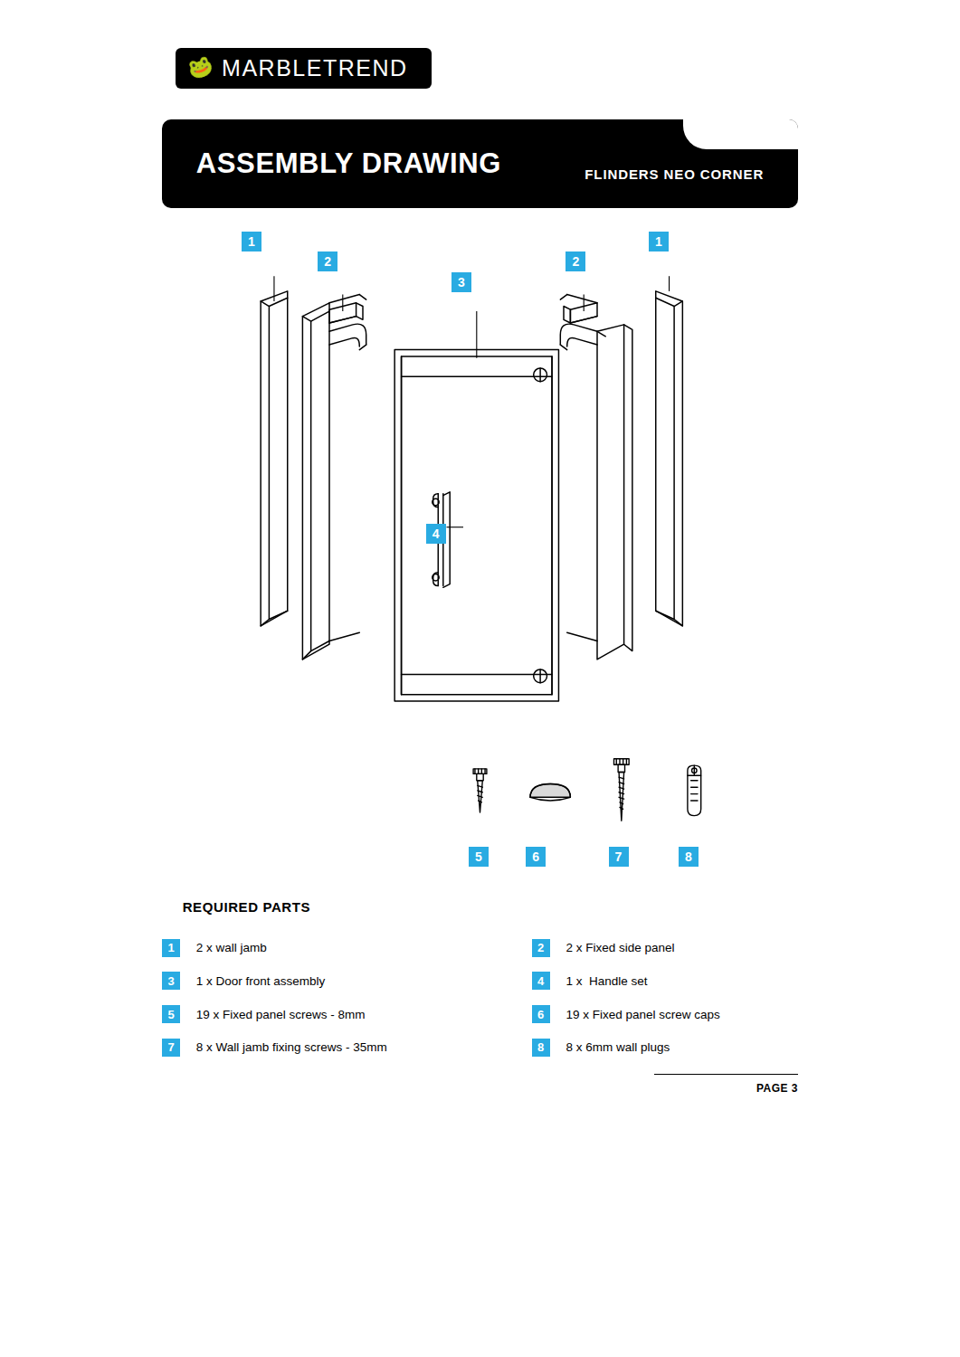🐸 MARBLETREND
ASSEMBLY DRAWING
FLINDERS NEO CORNER
1
2
3
4
2
1
5
6
7
8
REQUIRED PARTS
| 1 | 2 x wall jamb | | 2 | 2 x Fixed side panel |
| 3 | 1 x Door front assembly | | 4 | 1 x Handle set |
| 5 | 19 x Fixed panel screws - 8mm | | 6 | 19 x Fixed panel screw caps |
| 7 | 8 x Wall jamb fixing screws - 35mm | | 8 | 8 x 6mm wall plugs |
PAGE 3